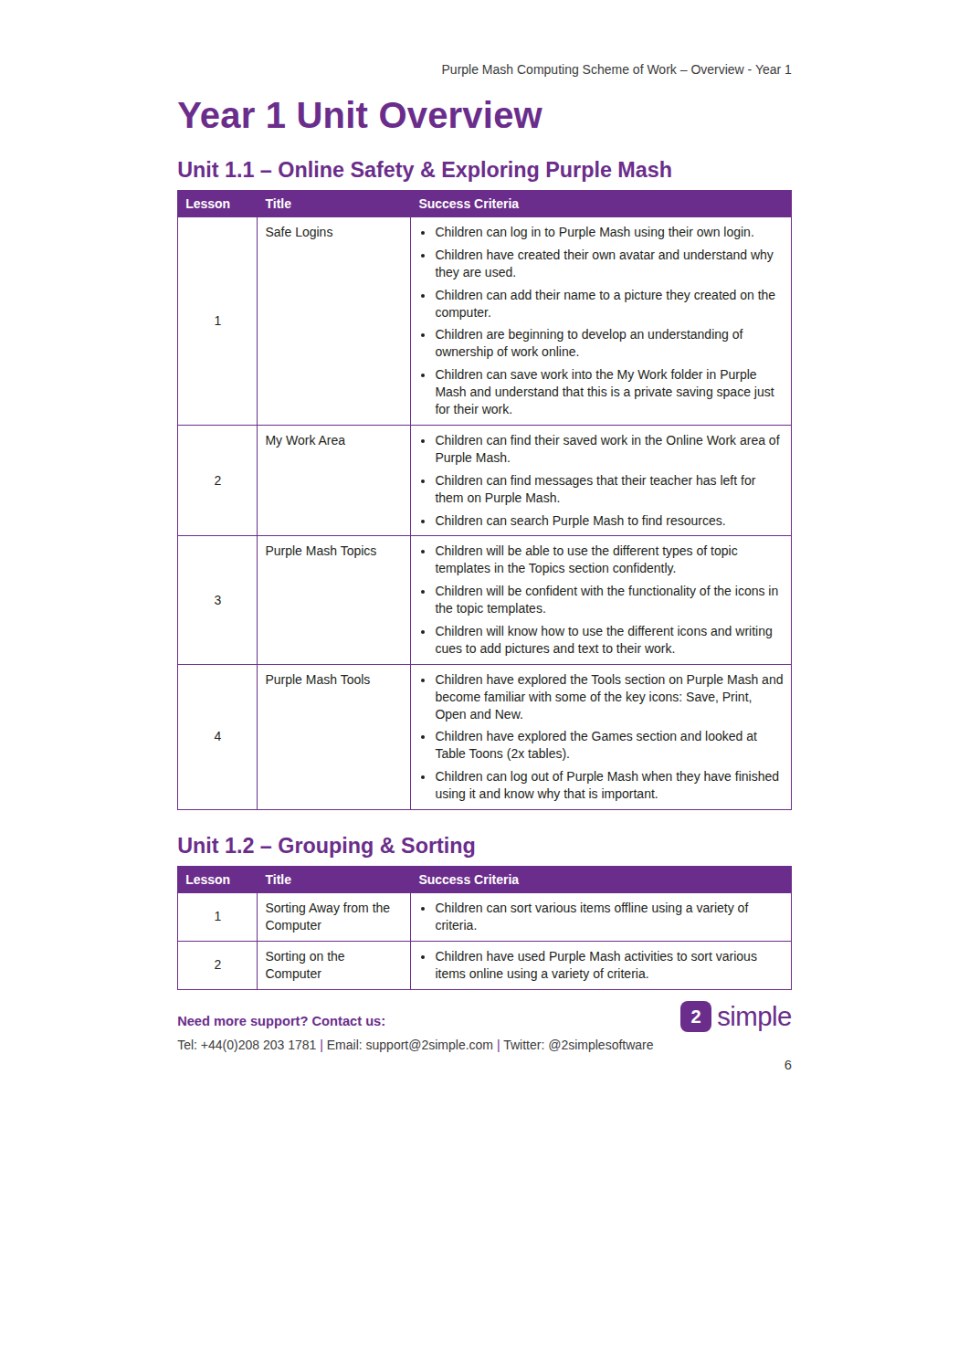Purple Mash Computing Scheme of Work – Overview - Year 1
Year 1 Unit Overview
Unit 1.1 – Online Safety & Exploring Purple Mash
| Lesson | Title | Success Criteria |
| --- | --- | --- |
| 1 | Safe Logins | Children can log in to Purple Mash using their own login. Children have created their own avatar and understand why they are used. Children can add their name to a picture they created on the computer. Children are beginning to develop an understanding of ownership of work online. Children can save work into the My Work folder in Purple Mash and understand that this is a private saving space just for their work. |
| 2 | My Work Area | Children can find their saved work in the Online Work area of Purple Mash. Children can find messages that their teacher has left for them on Purple Mash. Children can search Purple Mash to find resources. |
| 3 | Purple Mash Topics | Children will be able to use the different types of topic templates in the Topics section confidently. Children will be confident with the functionality of the icons in the topic templates. Children will know how to use the different icons and writing cues to add pictures and text to their work. |
| 4 | Purple Mash Tools | Children have explored the Tools section on Purple Mash and become familiar with some of the key icons: Save, Print, Open and New. Children have explored the Games section and looked at Table Toons (2x tables). Children can log out of Purple Mash when they have finished using it and know why that is important. |
Unit 1.2 – Grouping & Sorting
| Lesson | Title | Success Criteria |
| --- | --- | --- |
| 1 | Sorting Away from the Computer | Children can sort various items offline using a variety of criteria. |
| 2 | Sorting on the Computer | Children have used Purple Mash activities to sort various items online using a variety of criteria. |
Need more support? Contact us:
Tel: +44(0)208 203 1781 | Email: support@2simple.com | Twitter: @2simplesoftware
2
simple
6